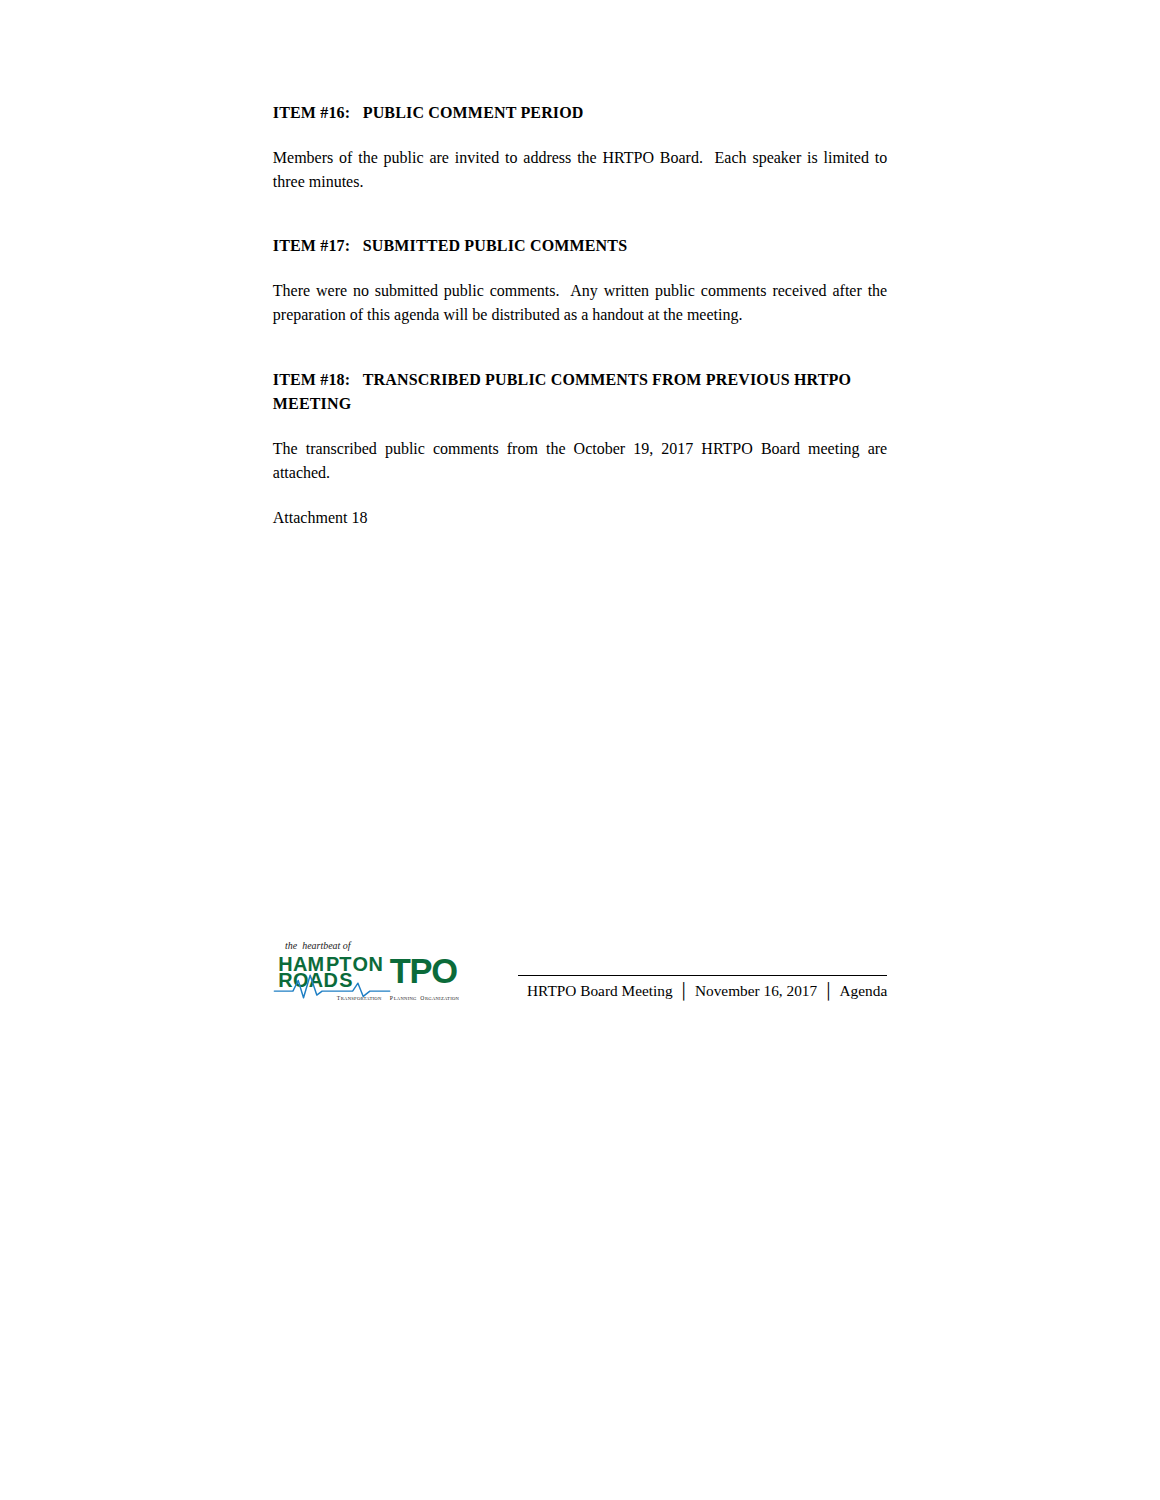ITEM #16: PUBLIC COMMENT PERIOD
Members of the public are invited to address the HRTPO Board. Each speaker is limited to three minutes.
ITEM #17: SUBMITTED PUBLIC COMMENTS
There were no submitted public comments. Any written public comments received after the preparation of this agenda will be distributed as a handout at the meeting.
ITEM #18: TRANSCRIBED PUBLIC COMMENTS FROM PREVIOUS HRTPO MEETING
The transcribed public comments from the October 19, 2017 HRTPO Board meeting are attached.
Attachment 18
the heartbeat of H A M P T O N R O A D S TPO T RANSPORTATION P LANNING O RGANIZATION
HRTPO Board Meeting│November 16, 2017│Agenda